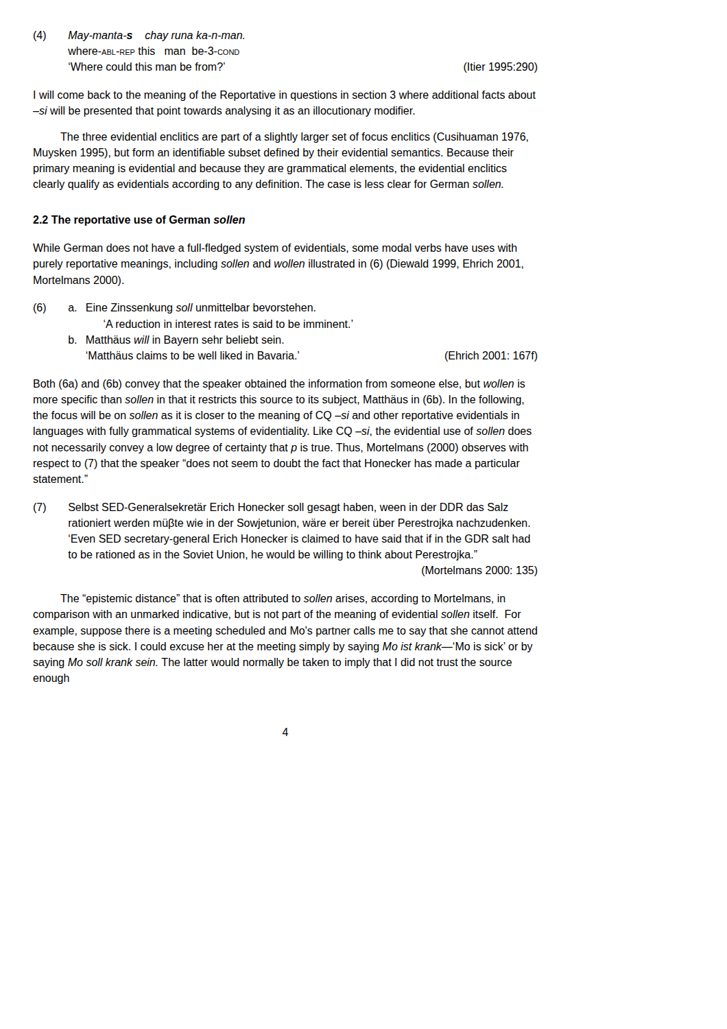(4)
May-manta-s chay runa ka-n-man.
where-abl-rep this man be-3-cond
‘Where could this man be from?’(Itier 1995:290)
I will come back to the meaning of the Reportative in questions in section 3 where additional facts about –si will be presented that point towards analysing it as an illocutionary modifier.
The three evidential enclitics are part of a slightly larger set of focus enclitics (Cusihuaman 1976, Muysken 1995), but form an identifiable subset defined by their evidential semantics. Because their primary meaning is evidential and because they are grammatical elements, the evidential enclitics clearly qualify as evidentials according to any definition. The case is less clear for German sollen.
2.2 The reportative use of German sollen
While German does not have a full-fledged system of evidentials, some modal verbs have uses with purely reportative meanings, including sollen and wollen illustrated in (6) (Diewald 1999, Ehrich 2001, Mortelmans 2000).
(6)
a.
Eine Zinssenkung soll unmittelbar bevorstehen.
‘A reduction in interest rates is said to be imminent.’
b.
Matthäus will in Bayern sehr beliebt sein.
‘Matthäus claims to be well liked in Bavaria.’(Ehrich 2001: 167f)
Both (6a) and (6b) convey that the speaker obtained the information from someone else, but wollen is more specific than sollen in that it restricts this source to its subject, Matthäus in (6b). In the following, the focus will be on sollen as it is closer to the meaning of CQ –si and other reportative evidentials in languages with fully grammatical systems of evidentiality. Like CQ –si, the evidential use of sollen does not necessarily convey a low degree of certainty that p is true. Thus, Mortelmans (2000) observes with respect to (7) that the speaker “does not seem to doubt the fact that Honecker has made a particular statement.”
(7)
Selbst SED-Generalsekretär Erich Honecker soll gesagt haben, ween in der DDR das Salz rationiert werden müβte wie in der Sowjetunion, wäre er bereit über Perestrojka nachzudenken.
‘Even SED secretary-general Erich Honecker is claimed to have said that if in the GDR salt had to be rationed as in the Soviet Union, he would be willing to think about Perestrojka.”(Mortelmans 2000: 135)
The “epistemic distance” that is often attributed to sollen arises, according to Mortelmans, in comparison with an unmarked indicative, but is not part of the meaning of evidential sollen itself. For example, suppose there is a meeting scheduled and Mo's partner calls me to say that she cannot attend because she is sick. I could excuse her at the meeting simply by saying Mo ist krank—‘Mo is sick’ or by saying Mo soll krank sein. The latter would normally be taken to imply that I did not trust the source enough
4